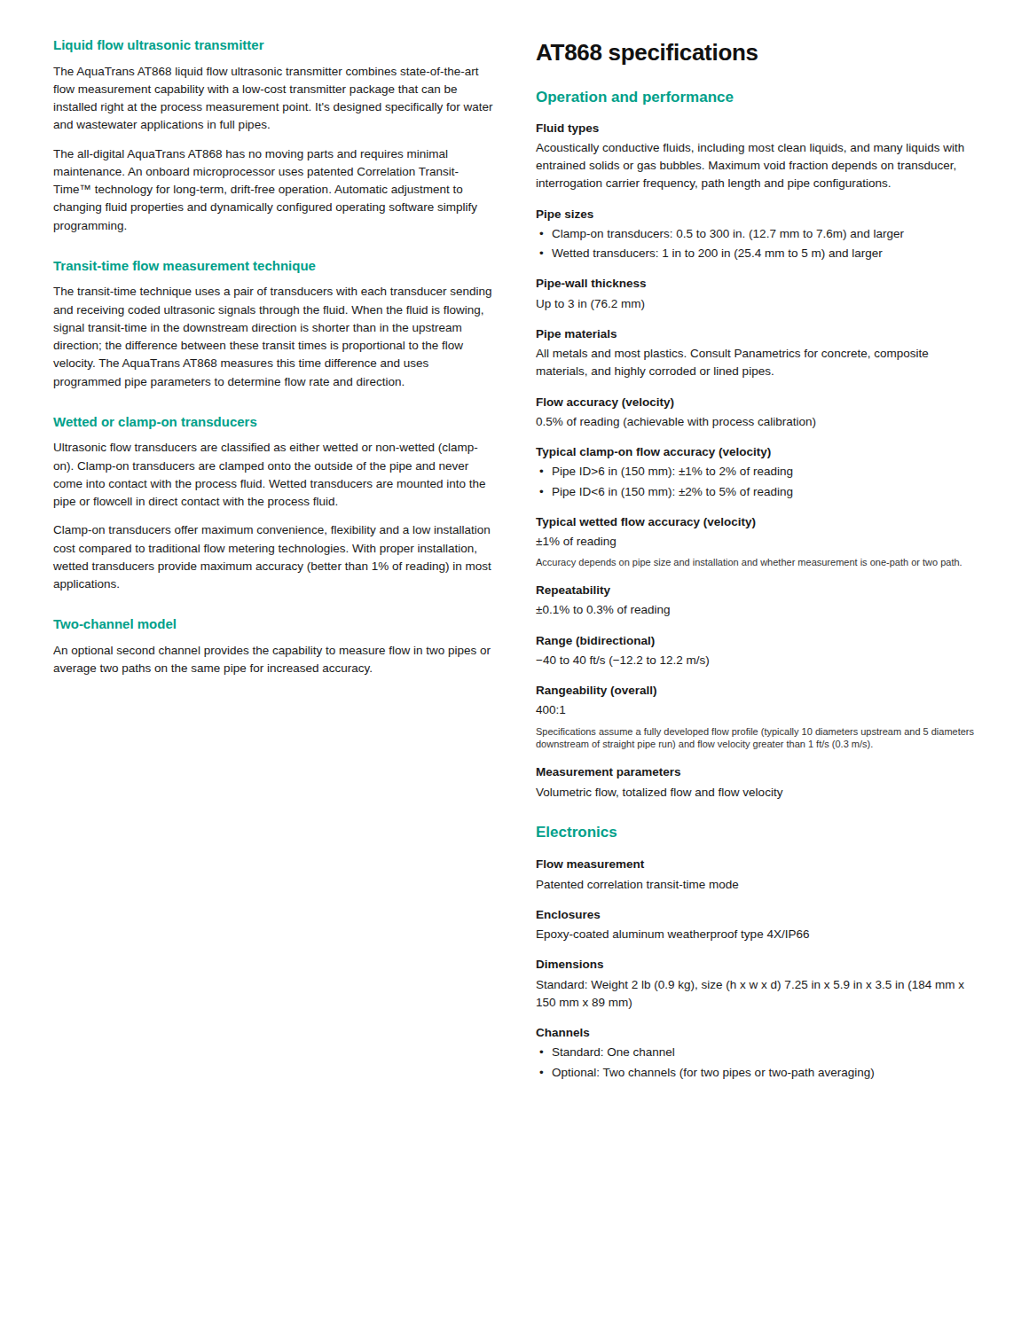Liquid flow ultrasonic transmitter
The AquaTrans AT868 liquid flow ultrasonic transmitter combines state-of-the-art flow measurement capability with a low-cost transmitter package that can be installed right at the process measurement point. It's designed specifically for water and wastewater applications in full pipes.
The all-digital AquaTrans AT868 has no moving parts and requires minimal maintenance. An onboard microprocessor uses patented Correlation Transit-Time™ technology for long-term, drift-free operation. Automatic adjustment to changing fluid properties and dynamically configured operating software simplify programming.
Transit-time flow measurement technique
The transit-time technique uses a pair of transducers with each transducer sending and receiving coded ultrasonic signals through the fluid. When the fluid is flowing, signal transit-time in the downstream direction is shorter than in the upstream direction; the difference between these transit times is proportional to the flow velocity. The AquaTrans AT868 measures this time difference and uses programmed pipe parameters to determine flow rate and direction.
Wetted or clamp-on transducers
Ultrasonic flow transducers are classified as either wetted or non-wetted (clamp-on). Clamp-on transducers are clamped onto the outside of the pipe and never come into contact with the process fluid. Wetted transducers are mounted into the pipe or flowcell in direct contact with the process fluid.
Clamp-on transducers offer maximum convenience, flexibility and a low installation cost compared to traditional flow metering technologies. With proper installation, wetted transducers provide maximum accuracy (better than 1% of reading) in most applications.
Two-channel model
An optional second channel provides the capability to measure flow in two pipes or average two paths on the same pipe for increased accuracy.
AT868 specifications
Operation and performance
Fluid types
Acoustically conductive fluids, including most clean liquids, and many liquids with entrained solids or gas bubbles. Maximum void fraction depends on transducer, interrogation carrier frequency, path length and pipe configurations.
Pipe sizes
Clamp-on transducers: 0.5 to 300 in. (12.7 mm to 7.6m) and larger
Wetted transducers: 1 in to 200 in (25.4 mm to 5 m) and larger
Pipe-wall thickness
Up to 3 in (76.2 mm)
Pipe materials
All metals and most plastics. Consult Panametrics for concrete, composite materials, and highly corroded or lined pipes.
Flow accuracy (velocity)
0.5% of reading (achievable with process calibration)
Typical clamp-on flow accuracy (velocity)
Pipe ID>6 in (150 mm): ±1% to 2% of reading
Pipe ID<6 in (150 mm): ±2% to 5% of reading
Typical wetted flow accuracy (velocity)
±1% of reading
Accuracy depends on pipe size and installation and whether measurement is one-path or two path.
Repeatability
±0.1% to 0.3% of reading
Range (bidirectional)
−40 to 40 ft/s (−12.2 to 12.2 m/s)
Rangeability (overall)
400:1
Specifications assume a fully developed flow profile (typically 10 diameters upstream and 5 diameters downstream of straight pipe run) and flow velocity greater than 1 ft/s (0.3 m/s).
Measurement parameters
Volumetric flow, totalized flow and flow velocity
Electronics
Flow measurement
Patented correlation transit-time mode
Enclosures
Epoxy-coated aluminum weatherproof type 4X/IP66
Dimensions
Standard: Weight 2 lb (0.9 kg), size (h x w x d) 7.25 in x 5.9 in x 3.5 in (184 mm x 150 mm x 89 mm)
Channels
Standard: One channel
Optional: Two channels (for two pipes or two-path averaging)